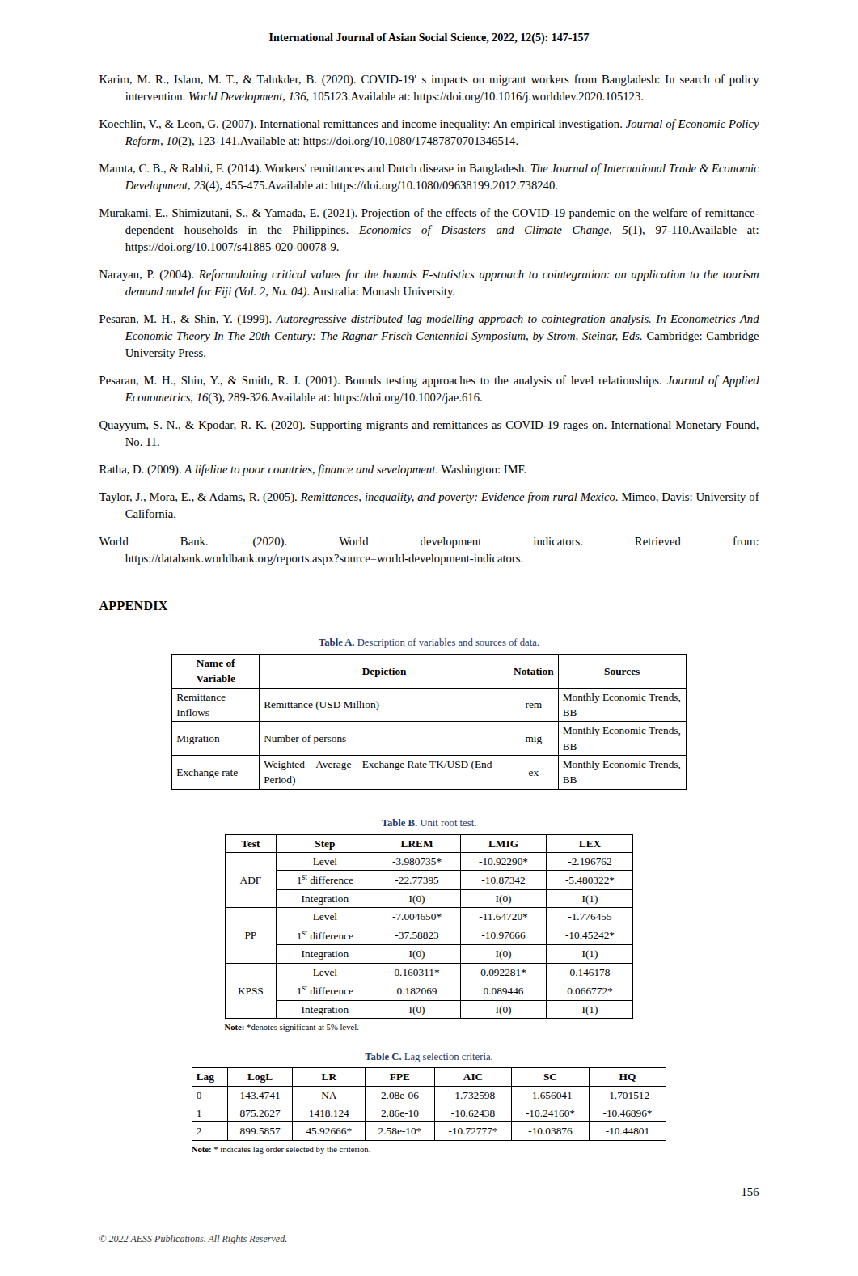International Journal of Asian Social Science, 2022, 12(5): 147-157
Karim, M. R., Islam, M. T., & Talukder, B. (2020). COVID-19′ s impacts on migrant workers from Bangladesh: In search of policy intervention. World Development, 136, 105123.Available at: https://doi.org/10.1016/j.worlddev.2020.105123.
Koechlin, V., & Leon, G. (2007). International remittances and income inequality: An empirical investigation. Journal of Economic Policy Reform, 10(2), 123-141.Available at: https://doi.org/10.1080/17487870701346514.
Mamta, C. B., & Rabbi, F. (2014). Workers' remittances and Dutch disease in Bangladesh. The Journal of International Trade & Economic Development, 23(4), 455-475.Available at: https://doi.org/10.1080/09638199.2012.738240.
Murakami, E., Shimizutani, S., & Yamada, E. (2021). Projection of the effects of the COVID-19 pandemic on the welfare of remittance-dependent households in the Philippines. Economics of Disasters and Climate Change, 5(1), 97-110.Available at: https://doi.org/10.1007/s41885-020-00078-9.
Narayan, P. (2004). Reformulating critical values for the bounds F-statistics approach to cointegration: an application to the tourism demand model for Fiji (Vol. 2, No. 04). Australia: Monash University.
Pesaran, M. H., & Shin, Y. (1999). Autoregressive distributed lag modelling approach to cointegration analysis. In Econometrics And Economic Theory In The 20th Century: The Ragnar Frisch Centennial Symposium, by Strom, Steinar, Eds. Cambridge: Cambridge University Press.
Pesaran, M. H., Shin, Y., & Smith, R. J. (2001). Bounds testing approaches to the analysis of level relationships. Journal of Applied Econometrics, 16(3), 289-326.Available at: https://doi.org/10.1002/jae.616.
Quayyum, S. N., & Kpodar, R. K. (2020). Supporting migrants and remittances as COVID-19 rages on. International Monetary Found, No. 11.
Ratha, D. (2009). A lifeline to poor countries, finance and sevelopment. Washington: IMF.
Taylor, J., Mora, E., & Adams, R. (2005). Remittances, inequality, and poverty: Evidence from rural Mexico. Mimeo, Davis: University of California.
World Bank. (2020). World development indicators. Retrieved from: https://databank.worldbank.org/reports.aspx?source=world-development-indicators.
APPENDIX
Table A. Description of variables and sources of data.
| Name of Variable | Depiction | Notation | Sources |
| --- | --- | --- | --- |
| Remittance Inflows | Remittance (USD Million) | rem | Monthly Economic Trends, BB |
| Migration | Number of persons | mig | Monthly Economic Trends, BB |
| Exchange rate | Weighted Average Exchange Rate TK/USD (End Period) | ex | Monthly Economic Trends, BB |
Table B. Unit root test.
| Test | Step | LREM | LMIG | LEX |
| --- | --- | --- | --- | --- |
| ADF | Level | -3.980735* | -10.92290* | -2.196762 |
| 1 st difference | -22.77395 | -10.87342 | -5.480322* |
| Integration | I(0) | I(0) | I(1) |
| PP | Level | -7.004650* | -11.64720* | -1.776455 |
| 1 st difference | -37.58823 | -10.97666 | -10.45242* |
| Integration | I(0) | I(0) | I(1) |
| KPSS | Level | 0.160311* | 0.092281* | 0.146178 |
| 1 st difference | 0.182069 | 0.089446 | 0.066772* |
| Integration | I(0) | I(0) | I(1) |
Note: *denotes significant at 5% level.
Table C. Lag selection criteria.
| Lag | LogL | LR | FPE | AIC | SC | HQ |
| --- | --- | --- | --- | --- | --- | --- |
| 0 | 143.4741 | NA | 2.08e-06 | -1.732598 | -1.656041 | -1.701512 |
| 1 | 875.2627 | 1418.124 | 2.86e-10 | -10.62438 | -10.24160* | -10.46896* |
| 2 | 899.5857 | 45.92666* | 2.58e-10* | -10.72777* | -10.03876 | -10.44801 |
Note: * indicates lag order selected by the criterion.
156
© 2022 AESS Publications. All Rights Reserved.